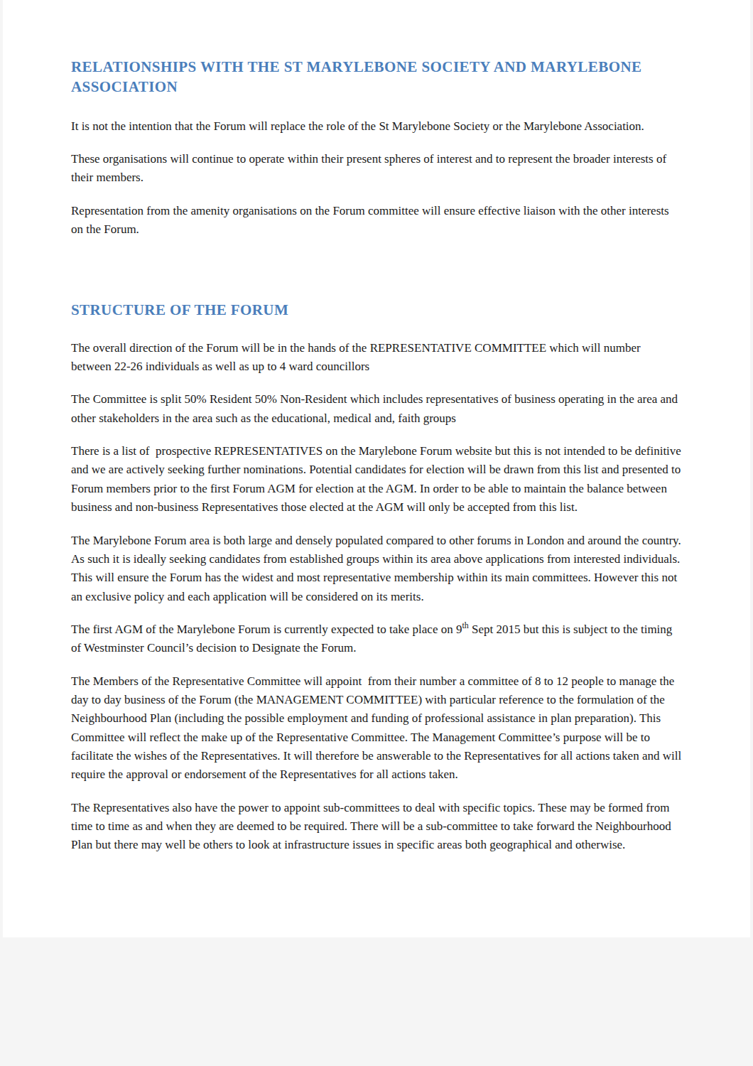Relationships with the St Marylebone Society and Marylebone Association
It is not the intention that the Forum will replace the role of the St Marylebone Society or the Marylebone Association.
These organisations will continue to operate within their present spheres of interest and to represent the broader interests of their members.
Representation from the amenity organisations on the Forum committee will ensure effective liaison with the other interests on the Forum.
Structure of the Forum
The overall direction of the Forum will be in the hands of the REPRESENTATIVE COMMITTEE which will number between 22-26 individuals as well as up to 4 ward councillors
The Committee is split 50% Resident 50% Non-Resident which includes representatives of business operating in the area and other stakeholders in the area such as the educational, medical and, faith groups
There is a list of prospective REPRESENTATIVES on the Marylebone Forum website but this is not intended to be definitive and we are actively seeking further nominations. Potential candidates for election will be drawn from this list and presented to Forum members prior to the first Forum AGM for election at the AGM. In order to be able to maintain the balance between business and non-business Representatives those elected at the AGM will only be accepted from this list.
The Marylebone Forum area is both large and densely populated compared to other forums in London and around the country. As such it is ideally seeking candidates from established groups within its area above applications from interested individuals. This will ensure the Forum has the widest and most representative membership within its main committees. However this not an exclusive policy and each application will be considered on its merits.
The first AGM of the Marylebone Forum is currently expected to take place on 9th Sept 2015 but this is subject to the timing of Westminster Council’s decision to Designate the Forum.
The Members of the Representative Committee will appoint from their number a committee of 8 to 12 people to manage the day to day business of the Forum (the MANAGEMENT COMMITTEE) with particular reference to the formulation of the Neighbourhood Plan (including the possible employment and funding of professional assistance in plan preparation). This Committee will reflect the make up of the Representative Committee. The Management Committee’s purpose will be to facilitate the wishes of the Representatives. It will therefore be answerable to the Representatives for all actions taken and will require the approval or endorsement of the Representatives for all actions taken.
The Representatives also have the power to appoint sub-committees to deal with specific topics. These may be formed from time to time as and when they are deemed to be required. There will be a sub-committee to take forward the Neighbourhood Plan but there may well be others to look at infrastructure issues in specific areas both geographical and otherwise.